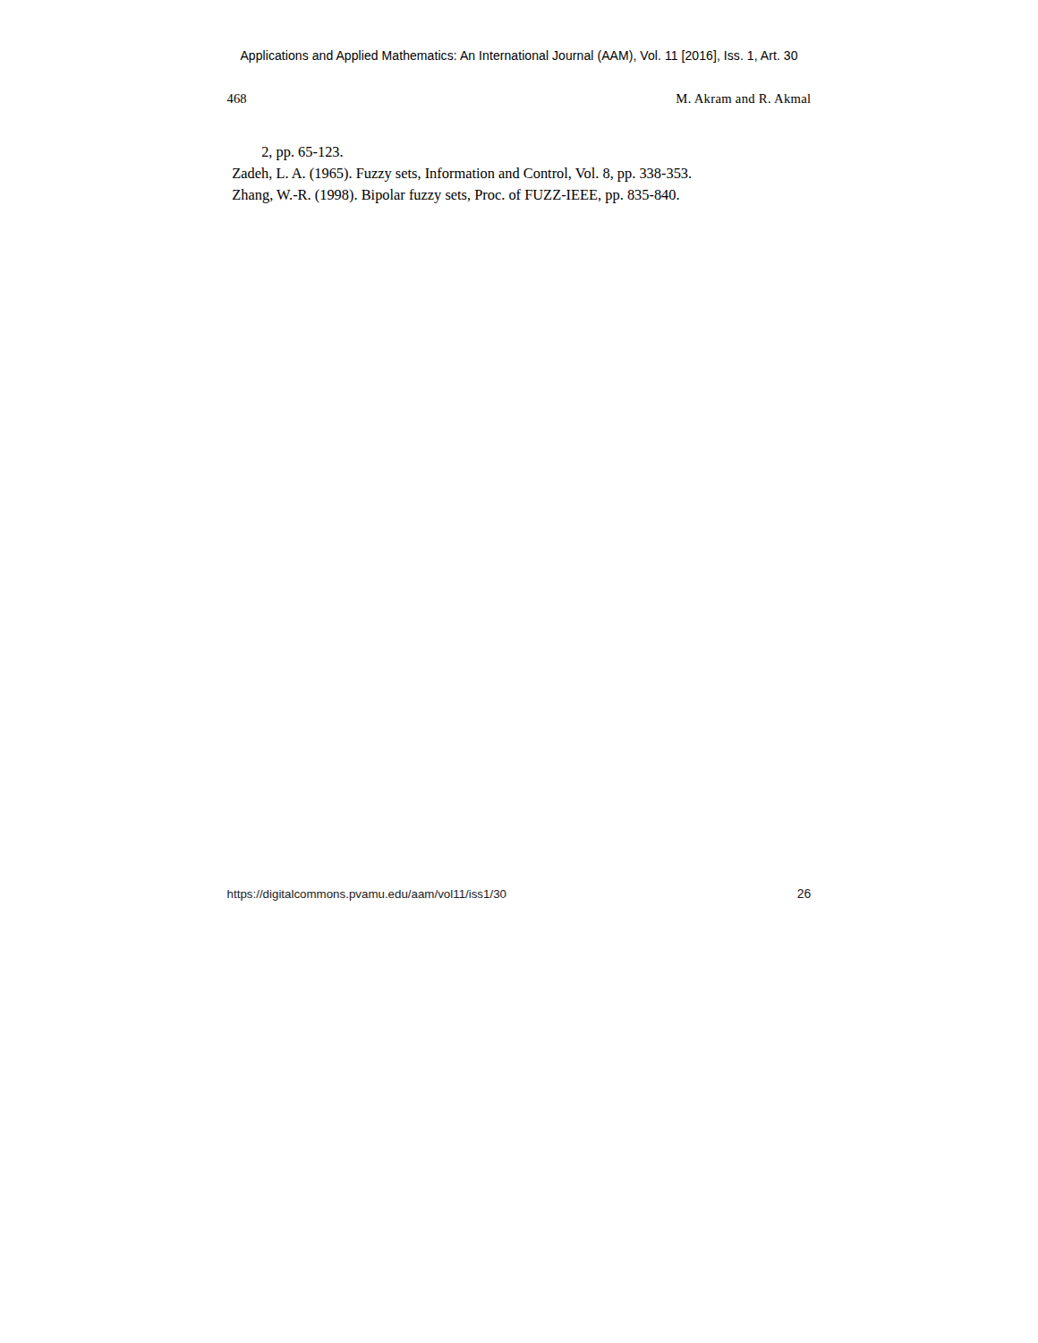Applications and Applied Mathematics: An International Journal (AAM), Vol. 11 [2016], Iss. 1, Art. 30
468 M. Akram and R. Akmal
2, pp. 65-123.
Zadeh, L. A. (1965). Fuzzy sets, Information and Control, Vol. 8, pp. 338-353.
Zhang, W.-R. (1998). Bipolar fuzzy sets, Proc. of FUZZ-IEEE, pp. 835-840.
https://digitalcommons.pvamu.edu/aam/vol11/iss1/30 26